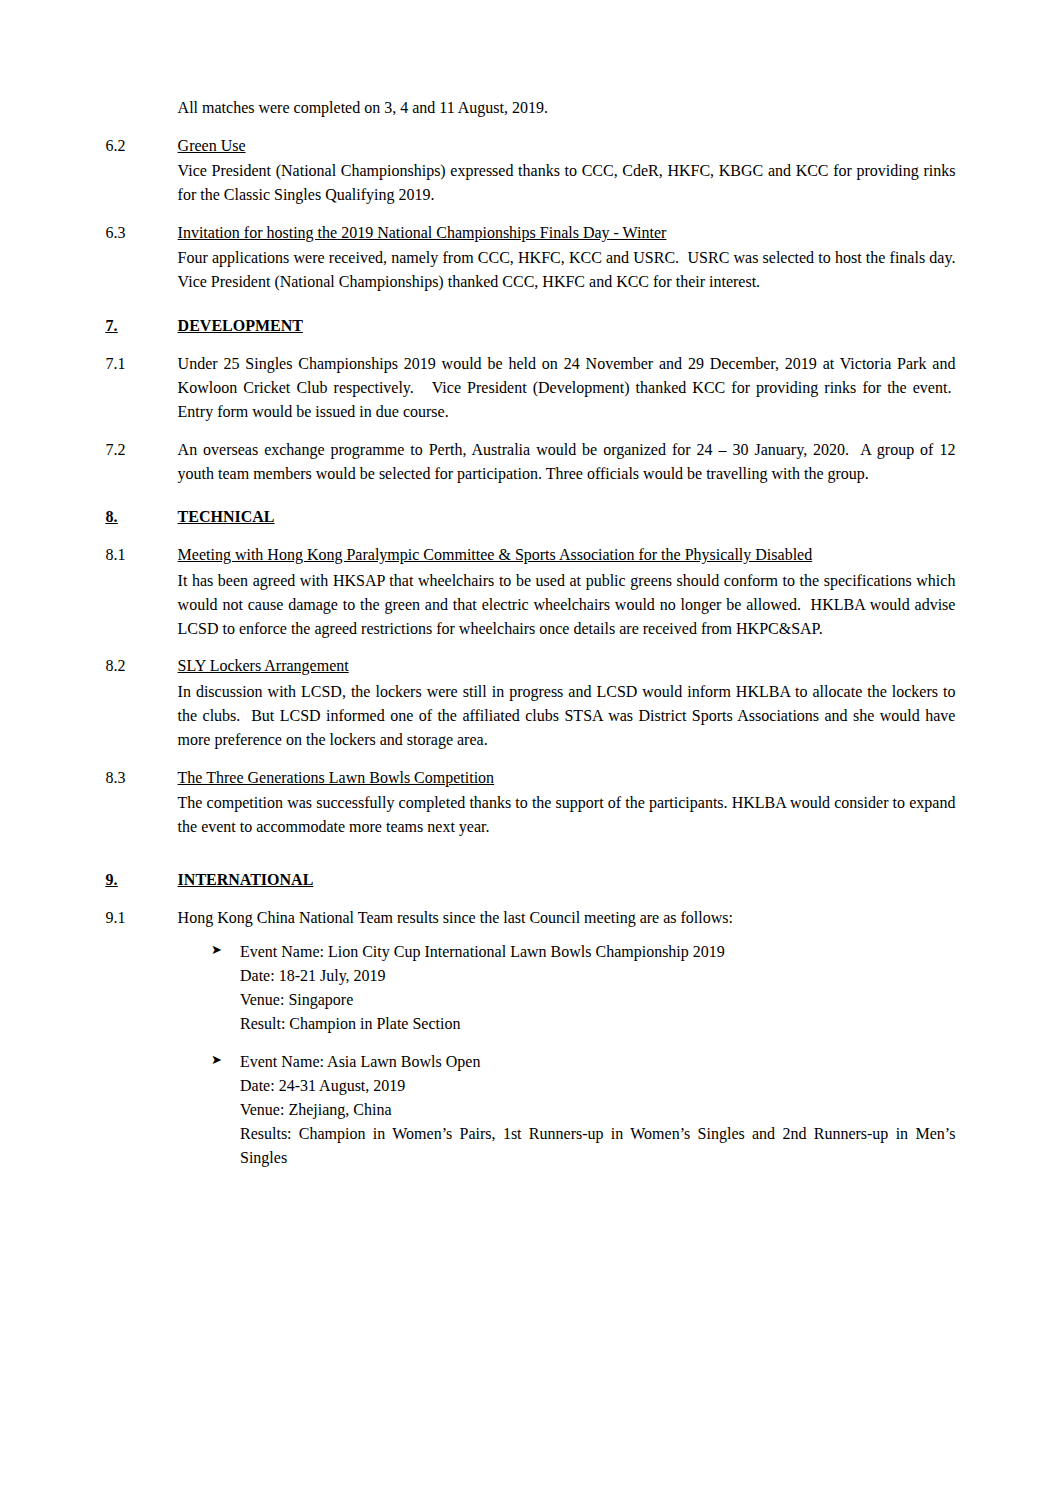All matches were completed on 3, 4 and 11 August, 2019.
6.2
Green Use
Vice President (National Championships) expressed thanks to CCC, CdeR, HKFC, KBGC and KCC for providing rinks for the Classic Singles Qualifying 2019.
6.3
Invitation for hosting the 2019 National Championships Finals Day - Winter
Four applications were received, namely from CCC, HKFC, KCC and USRC. USRC was selected to host the finals day. Vice President (National Championships) thanked CCC, HKFC and KCC for their interest.
7. DEVELOPMENT
7.1
Under 25 Singles Championships 2019 would be held on 24 November and 29 December, 2019 at Victoria Park and Kowloon Cricket Club respectively. Vice President (Development) thanked KCC for providing rinks for the event. Entry form would be issued in due course.
7.2
An overseas exchange programme to Perth, Australia would be organized for 24 – 30 January, 2020. A group of 12 youth team members would be selected for participation. Three officials would be travelling with the group.
8. TECHNICAL
8.1
Meeting with Hong Kong Paralympic Committee & Sports Association for the Physically Disabled
It has been agreed with HKSAP that wheelchairs to be used at public greens should conform to the specifications which would not cause damage to the green and that electric wheelchairs would no longer be allowed. HKLBA would advise LCSD to enforce the agreed restrictions for wheelchairs once details are received from HKPC&SAP.
8.2
SLY Lockers Arrangement
In discussion with LCSD, the lockers were still in progress and LCSD would inform HKLBA to allocate the lockers to the clubs. But LCSD informed one of the affiliated clubs STSA was District Sports Associations and she would have more preference on the lockers and storage area.
8.3
The Three Generations Lawn Bowls Competition
The competition was successfully completed thanks to the support of the participants. HKLBA would consider to expand the event to accommodate more teams next year.
9. INTERNATIONAL
9.1
Hong Kong China National Team results since the last Council meeting are as follows:
Event Name: Lion City Cup International Lawn Bowls Championship 2019 Date: 18-21 July, 2019 Venue: Singapore Result: Champion in Plate Section
Event Name: Asia Lawn Bowls Open Date: 24-31 August, 2019 Venue: Zhejiang, China Results: Champion in Women’s Pairs, 1st Runners-up in Women’s Singles and 2nd Runners-up in Men’s Singles